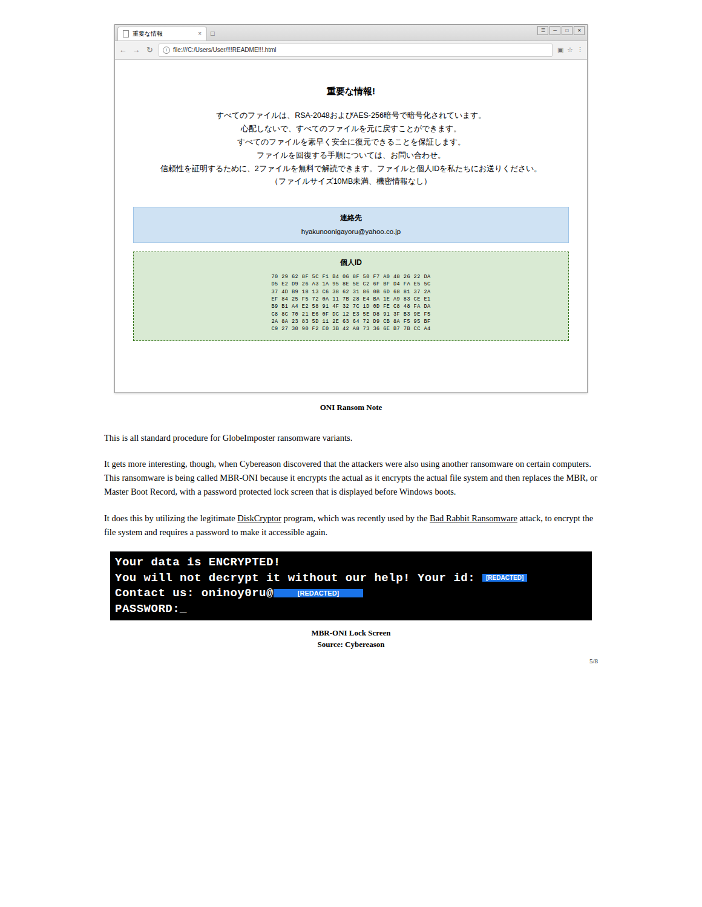重要な情報 ×
□
☰─□✕
← → ↻
i file:///C:/Users/User/!!!README!!!.html
▣ ☆ ⋮
重要な情報!
すべてのファイルは、RSA-2048およびAES-256暗号で暗号化されています。
心配しないで、すべてのファイルを元に戻すことができます。
すべてのファイルを素早く安全に復元できることを保証します。
ファイルを回復する手順については、お問い合わせ。
信頼性を証明するために、2ファイルを無料で解読できます。ファイルと個人IDを私たちにお送りください。
（ファイルサイズ10MB未満、機密情報なし）
連絡先
hyakunoonigayoru@yahoo.co.jp
個人ID
70 29 62 8F 5C F1 B4 06 8F 50 F7 A0 48 26 22 DA
D5 E2 D9 26 A3 1A 95 8E 5E C2 6F BF D4 FA E5 5C
37 4D B9 18 13 C6 38 62 31 86 0B 6D 68 81 37 2A
EF 84 25 F5 72 0A 11 7B 28 E4 BA 1E A9 83 CE E1
B9 B1 A4 E2 58 91 4F 32 7C 1D 0D FE C8 48 FA DA
C8 8C 70 21 E6 0F DC 12 E3 5E D8 91 3F B3 9E F5
2A 8A 23 83 5D 11 2E 63 64 72 D9 CB 8A F5 95 BF
C9 27 30 90 F2 E0 3B 42 A8 73 36 6E B7 7B CC A4
ONI Ransom Note
This is all standard procedure for GlobeImposter ransomware variants.
It gets more interesting, though, when Cybereason discovered that the attackers were also using another ransomware on certain computers. This ransomware is being called MBR-ONI because it encrypts the actual as it encrypts the actual file system and then replaces the MBR, or Master Boot Record, with a password protected lock screen that is displayed before Windows boots.
It does this by utilizing the legitimate DiskCryptor program, which was recently used by the Bad Rabbit Ransomware attack, to encrypt the file system and requires a password to make it accessible again.
Your data is ENCRYPTED!
You will not decrypt it without our help! Your id: [REDACTED]
Contact us: oninoy0ru@[REDACTED]
PASSWORD:_
MBR-ONI Lock Screen
Source: Cybereason
5/8